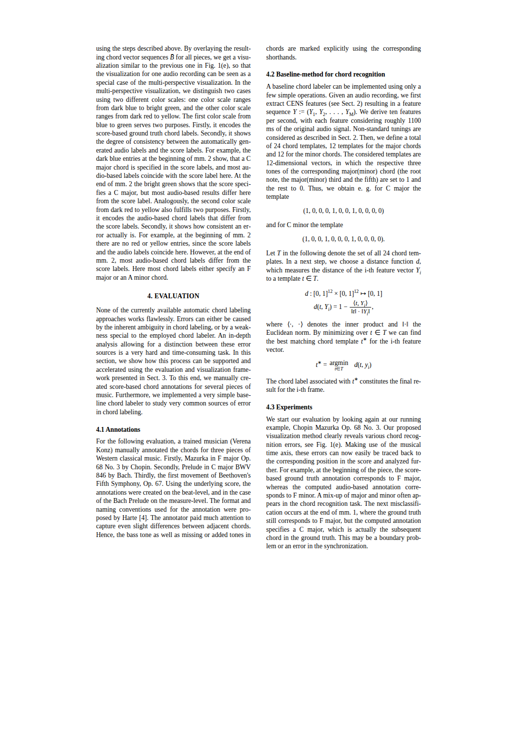using the steps described above. By overlaying the resulting chord vector sequences B̄ for all pieces, we get a visualization similar to the previous one in Fig. 1(e), so that the visualization for one audio recording can be seen as a special case of the multi-perspective visualization. In the multi-perspective visualization, we distinguish two cases using two different color scales: one color scale ranges from dark blue to bright green, and the other color scale ranges from dark red to yellow. The first color scale from blue to green serves two purposes. Firstly, it encodes the score-based ground truth chord labels. Secondly, it shows the degree of consistency between the automatically generated audio labels and the score labels. For example, the dark blue entries at the beginning of mm. 2 show, that a C major chord is specified in the score labels, and most audio-based labels coincide with the score label here. At the end of mm. 2 the bright green shows that the score specifies a C major, but most audio-based results differ here from the score label. Analogously, the second color scale from dark red to yellow also fulfills two purposes. Firstly, it encodes the audio-based chord labels that differ from the score labels. Secondly, it shows how consistent an error actually is. For example, at the beginning of mm. 2 there are no red or yellow entries, since the score labels and the audio labels coincide here. However, at the end of mm. 2, most audio-based chord labels differ from the score labels. Here most chord labels either specify an F major or an A minor chord.
4. Evaluation
None of the currently available automatic chord labeling approaches works flawlessly. Errors can either be caused by the inherent ambiguity in chord labeling, or by a weakness special to the employed chord labeler. An in-depth analysis allowing for a distinction between these error sources is a very hard and time-consuming task. In this section, we show how this process can be supported and accelerated using the evaluation and visualization framework presented in Sect. 3. To this end, we manually created score-based chord annotations for several pieces of music. Furthermore, we implemented a very simple baseline chord labeler to study very common sources of error in chord labeling.
4.1 Annotations
For the following evaluation, a trained musician (Verena Konz) manually annotated the chords for three pieces of Western classical music. Firstly, Mazurka in F major Op. 68 No. 3 by Chopin. Secondly, Prelude in C major BWV 846 by Bach. Thirdly, the first movement of Beethoven's Fifth Symphony, Op. 67. Using the underlying score, the annotations were created on the beat-level, and in the case of the Bach Prelude on the measure-level. The format and naming conventions used for the annotation were proposed by Harte [4]. The annotator paid much attention to capture even slight differences between adjacent chords. Hence, the bass tone as well as missing or added tones in chords are marked explicitly using the corresponding shorthands.
4.2 Baseline-method for chord recognition
A baseline chord labeler can be implemented using only a few simple operations. Given an audio recording, we first extract CENS features (see Sect. 2) resulting in a feature sequence Y := (Y1, Y2, . . . , YM). We derive ten features per second, with each feature considering roughly 1100 ms of the original audio signal. Non-standard tunings are considered as described in Sect. 2. Then, we define a total of 24 chord templates, 12 templates for the major chords and 12 for the minor chords. The considered templates are 12-dimensional vectors, in which the respective three tones of the corresponding major(minor) chord (the root note, the major(minor) third and the fifth) are set to 1 and the rest to 0. Thus, we obtain e. g. for C major the template
(1, 0, 0, 0, 1, 0, 0, 1, 0, 0, 0, 0)
and for C minor the template
(1, 0, 0, 1, 0, 0, 0, 1, 0, 0, 0, 0).
Let T in the following denote the set of all 24 chord templates. In a next step, we choose a distance function d, which measures the distance of the i-th feature vector Yi to a template t ∈ T.
d : [0, 1]12 × [0, 1]12 ↦ [0, 1]
d(t, Yi) = 1 − ⟨t, Yi⟩‖t‖ · ‖Yi‖,
where ⟨·, ·⟩ denotes the inner product and ‖·‖ the Euclidean norm. By minimizing over t ∈ T we can find the best matching chord template t∗ for the i-th feature vector.
t∗ = argmin t∈T d(t, yi)
The chord label associated with t∗ constitutes the final result for the i-th frame.
4.3 Experiments
We start our evaluation by looking again at our running example, Chopin Mazurka Op. 68 No. 3. Our proposed visualization method clearly reveals various chord recognition errors, see Fig. 1(e). Making use of the musical time axis, these errors can now easily be traced back to the corresponding position in the score and analyzed further. For example, at the beginning of the piece, the score-based ground truth annotation corresponds to F major, whereas the computed audio-based annotation corresponds to F minor. A mix-up of major and minor often appears in the chord recognition task. The next misclassification occurs at the end of mm. 1, where the ground truth still corresponds to F major, but the computed annotation specifies a C major, which is actually the subsequent chord in the ground truth. This may be a boundary problem or an error in the synchronization.